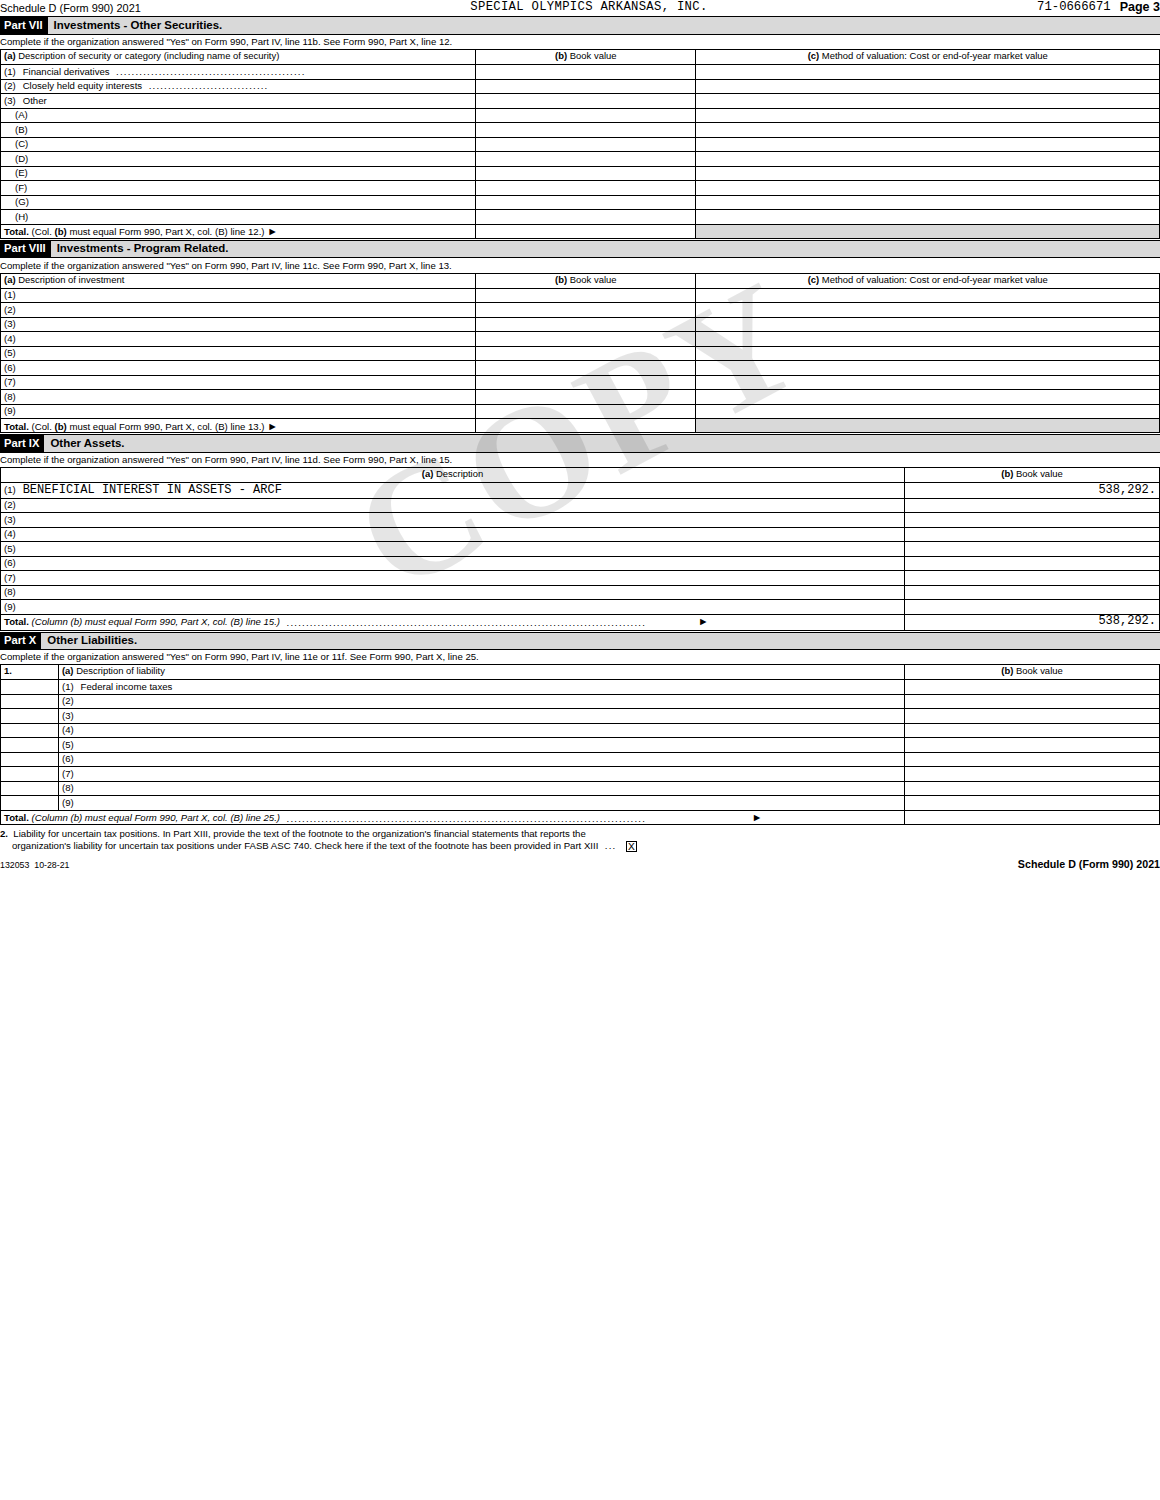COPY
Schedule D (Form 990) 2021
SPECIAL OLYMPICS ARKANSAS, INC.
71-0666671
Page 3
Part VII
Investments - Other Securities.
Complete if the organization answered "Yes" on Form 990, Part IV, line 11b. See Form 990, Part X, line 12.
| (a) Description of security or category (including name of security) | (b) Book value | (c) Method of valuation: Cost or end-of-year market value |
| (1) Financial derivatives ................................................. | | |
| (2) Closely held equity interests ............................... | | |
| (3) Other | | |
| (A) | | |
| (B) | | |
| (C) | | |
| (D) | | |
| (E) | | |
| (F) | | |
| (G) | | |
| (H) | | |
| Total. (Col. (b) must equal Form 990, Part X, col. (B) line 12.) ► | | |
Part VIII
Investments - Program Related.
Complete if the organization answered "Yes" on Form 990, Part IV, line 11c. See Form 990, Part X, line 13.
| (a) Description of investment | (b) Book value | (c) Method of valuation: Cost or end-of-year market value |
| (1) | | |
| (2) | | |
| (3) | | |
| (4) | | |
| (5) | | |
| (6) | | |
| (7) | | |
| (8) | | |
| (9) | | |
| Total. (Col. (b) must equal Form 990, Part X, col. (B) line 13.) ► | | |
Part IX
Other Assets.
Complete if the organization answered "Yes" on Form 990, Part IV, line 11d. See Form 990, Part X, line 15.
| (a) Description | (b) Book value |
| (1) BENEFICIAL INTEREST IN ASSETS - ARCF | 538,292. |
| (2) | |
| (3) | |
| (4) | |
| (5) | |
| (6) | |
| (7) | |
| (8) | |
| (9) | |
| Total. (Column (b) must equal Form 990, Part X, col. (B) line 15.) ............................................................................................. ► | 538,292. |
Part X
Other Liabilities.
Complete if the organization answered "Yes" on Form 990, Part IV, line 11e or 11f. See Form 990, Part X, line 25.
| 1. | (a) Description of liability | (b) Book value |
| | (1) Federal income taxes | |
| | (2) | |
| | (3) | |
| | (4) | |
| | (5) | |
| | (6) | |
| | (7) | |
| | (8) | |
| | (9) | |
| Total. (Column (b) must equal Form 990, Part X, col. (B) line 25.) ............................................................................................. ► | |
2. Liability for uncertain tax positions. In Part XIII, provide the text of the footnote to the organization's financial statements that reports the organization's liability for uncertain tax positions under FASB ASC 740. Check here if the text of the footnote has been provided in Part XIII ... X
132053 10-28-21
Schedule D (Form 990) 2021